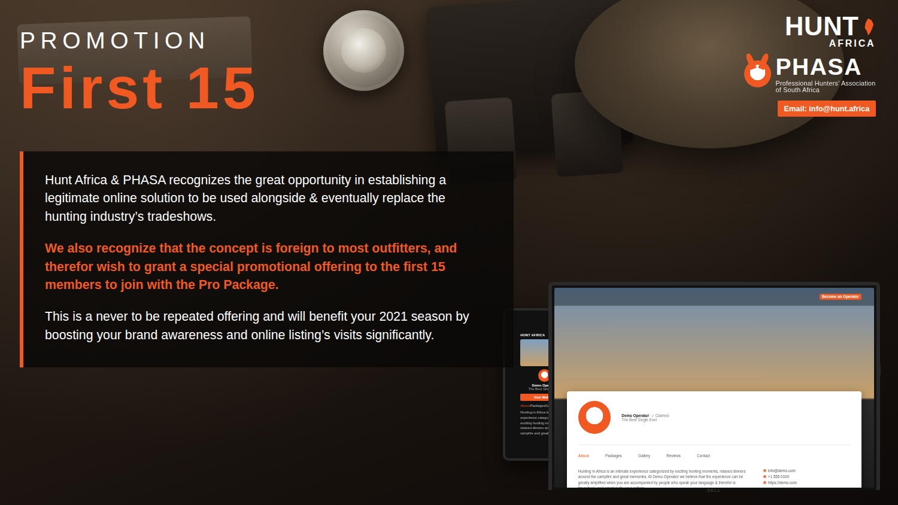Promotion
First 15
HUNT
AFRICA
PHASA Professional Hunters’ Association
of South Africa
Email: info@hunt.africa
Hunt Africa & PHASA recognizes the great opportunity in establishing a legitimate online solution to be used alongside & eventually replace the hunting industry’s tradeshows.
We also recognize that the concept is foreign to most outfitters, and therefor wish to grant a special promotional offering to the first 15 members to join with the Pro Package.
This is a never to be repeated offering and will benefit your 2021 season by boosting your brand awareness and online listing’s visits significantly.
HUNT AFRICA
Demo Operator
The Best Single Ever
Visit Website
About Packages Gallery Reviews
Hunting in Africa is an intimate experience categorized by exciting hunting moments, relaxed dinners around the campfire and great memories.
Become an Operator
Demo Operator ✓ Claimed
The Best Single Ever
About Packages Gallery Reviews Contact
Hunting in Africa is an intimate experience categorized by exciting hunting moments, relaxed dinners around the campfire and great memories. At Demo Operator we believe that the experience can be greatly amplified when you are accompanied by people who speak your language & therefor is figuratively and emotionally your culture.
info@demo.com
+1 555 0100
https://demo.com